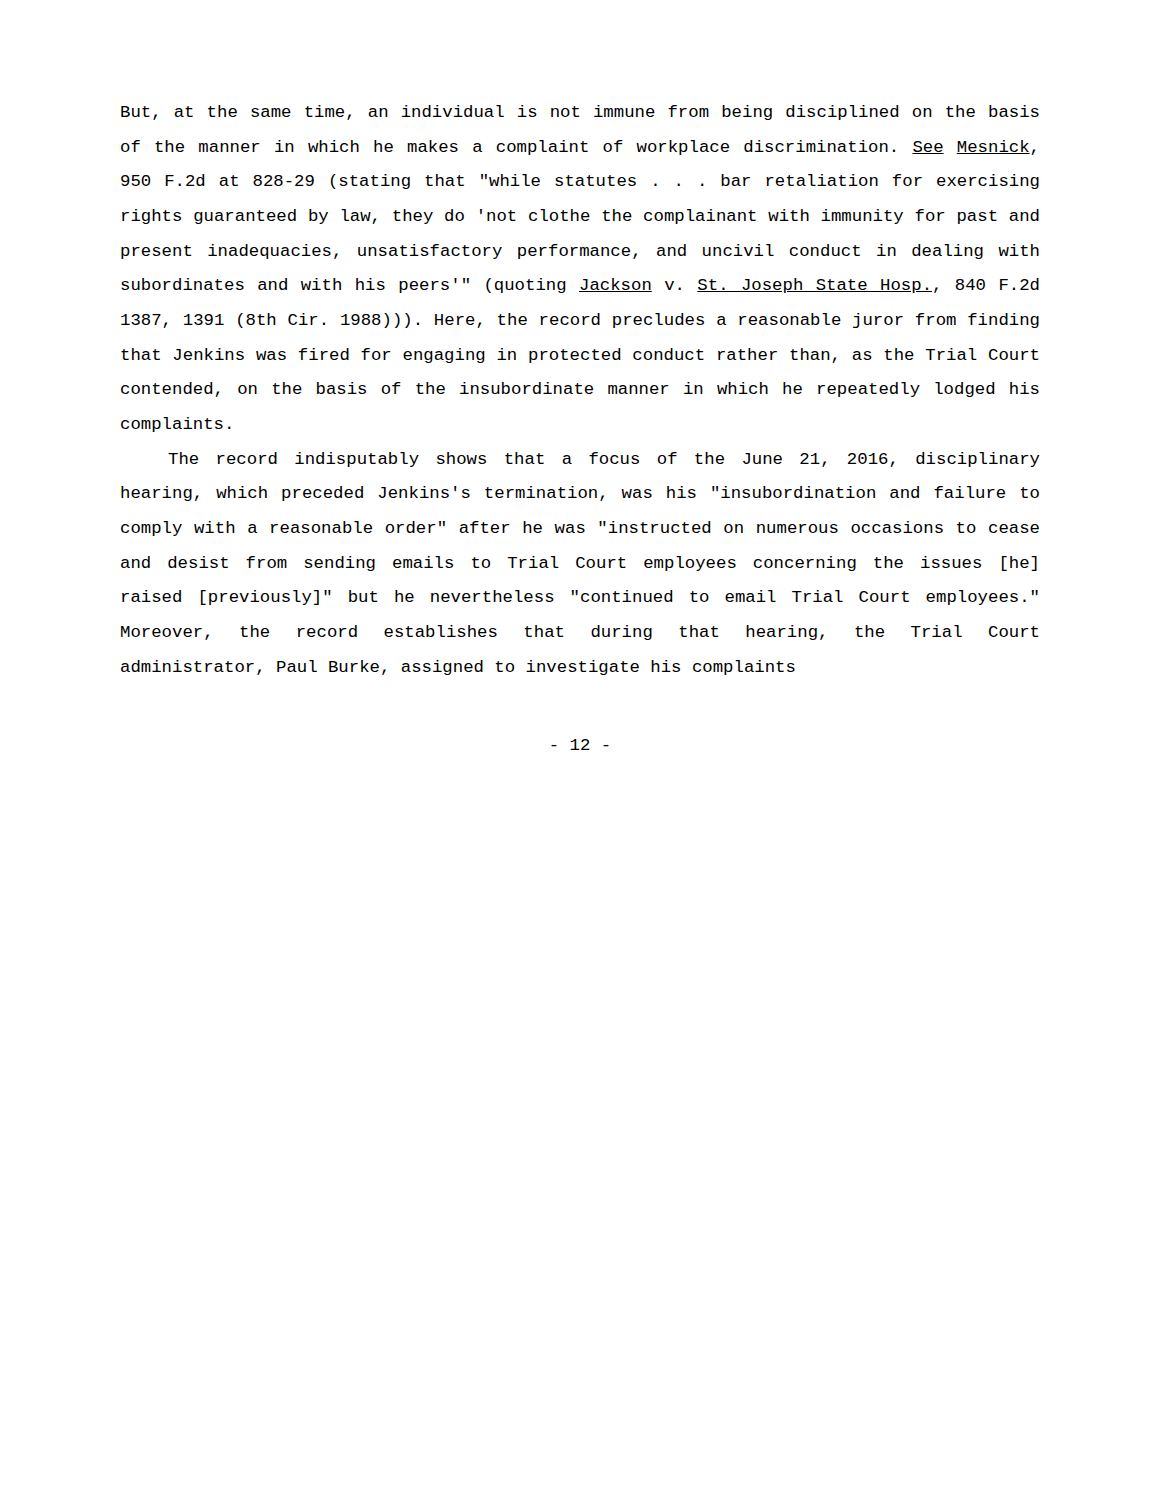But, at the same time, an individual is not immune from being disciplined on the basis of the manner in which he makes a complaint of workplace discrimination. See Mesnick, 950 F.2d at 828-29 (stating that "while statutes . . . bar retaliation for exercising rights guaranteed by law, they do 'not clothe the complainant with immunity for past and present inadequacies, unsatisfactory performance, and uncivil conduct in dealing with subordinates and with his peers'" (quoting Jackson v. St. Joseph State Hosp., 840 F.2d 1387, 1391 (8th Cir. 1988))). Here, the record precludes a reasonable juror from finding that Jenkins was fired for engaging in protected conduct rather than, as the Trial Court contended, on the basis of the insubordinate manner in which he repeatedly lodged his complaints.
The record indisputably shows that a focus of the June 21, 2016, disciplinary hearing, which preceded Jenkins's termination, was his "insubordination and failure to comply with a reasonable order" after he was "instructed on numerous occasions to cease and desist from sending emails to Trial Court employees concerning the issues [he] raised [previously]" but he nevertheless "continued to email Trial Court employees." Moreover, the record establishes that during that hearing, the Trial Court administrator, Paul Burke, assigned to investigate his complaints
- 12 -